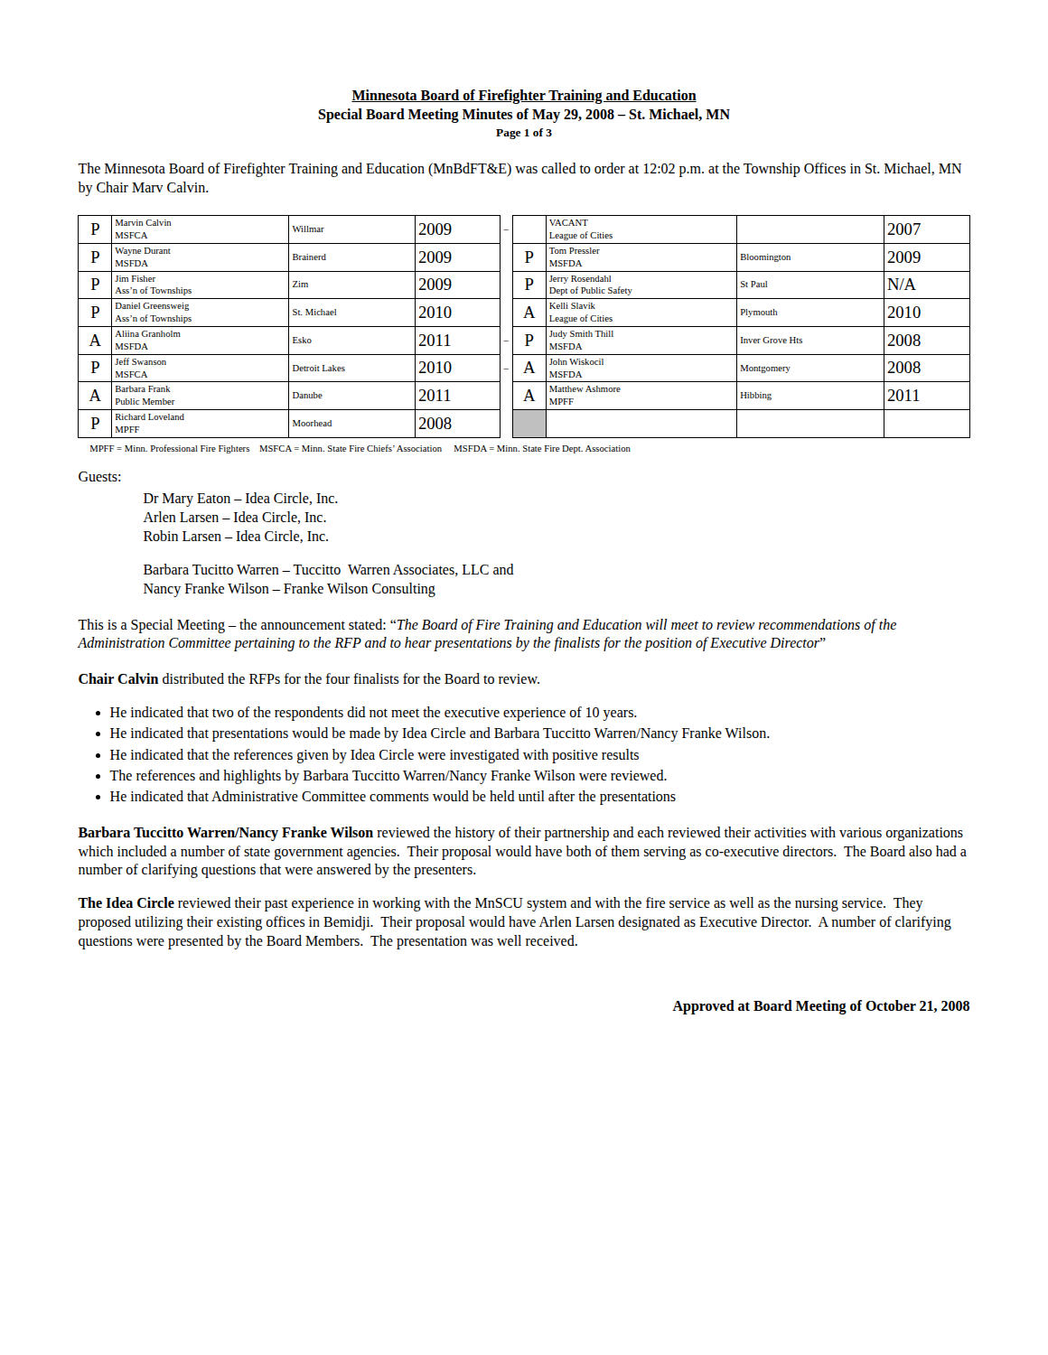Minnesota Board of Firefighter Training and Education
Special Board Meeting Minutes of May 29, 2008 – St. Michael, MN
Page 1 of 3
The Minnesota Board of Firefighter Training and Education (MnBdFT&E) was called to order at 12:02 p.m. at the Township Offices in St. Michael, MN by Chair Marv Calvin.
| P | Marvin Calvin MSFCA | Willmar | 2009 | – | | VACANT League of Cities | | 2007 |
| P | Wayne Durant MSFDA | Brainerd | 2009 | | P | Tom Pressler MSFDA | Bloomington | 2009 |
| P | Jim Fisher Ass’n of Townships | Zim | 2009 | | P | Jerry Rosendahl Dept of Public Safety | St Paul | N/A |
| P | Daniel Greensweig Ass’n of Townships | St. Michael | 2010 | | A | Kelli Slavik League of Cities | Plymouth | 2010 |
| A | Aliina Granholm MSFDA | Esko | 2011 | – | P | Judy Smith Thill MSFDA | Inver Grove Hts | 2008 |
| P | Jeff Swanson MSFCA | Detroit Lakes | 2010 | – | A | John Wiskocil MSFDA | Montgomery | 2008 |
| A | Barbara Frank Public Member | Danube | 2011 | | A | Matthew Ashmore MPFF | Hibbing | 2011 |
| P | Richard Loveland MPFF | Moorhead | 2008 | | | | | |
MPFF = Minn. Professional Fire Fighters MSFCA = Minn. State Fire Chiefs’ Association MSFDA = Minn. State Fire Dept. Association
Guests:
Dr Mary Eaton – Idea Circle, Inc.
Arlen Larsen – Idea Circle, Inc.
Robin Larsen – Idea Circle, Inc.
Barbara Tucitto Warren – Tuccitto Warren Associates, LLC and
Nancy Franke Wilson – Franke Wilson Consulting
This is a Special Meeting – the announcement stated: “The Board of Fire Training and Education will meet to review recommendations of the Administration Committee pertaining to the RFP and to hear presentations by the finalists for the position of Executive Director”
Chair Calvin distributed the RFPs for the four finalists for the Board to review.
He indicated that two of the respondents did not meet the executive experience of 10 years.
He indicated that presentations would be made by Idea Circle and Barbara Tuccitto Warren/Nancy Franke Wilson.
He indicated that the references given by Idea Circle were investigated with positive results
The references and highlights by Barbara Tuccitto Warren/Nancy Franke Wilson were reviewed.
He indicated that Administrative Committee comments would be held until after the presentations
Barbara Tuccitto Warren/Nancy Franke Wilson reviewed the history of their partnership and each reviewed their activities with various organizations which included a number of state government agencies. Their proposal would have both of them serving as co-executive directors. The Board also had a number of clarifying questions that were answered by the presenters.
The Idea Circle reviewed their past experience in working with the MnSCU system and with the fire service as well as the nursing service. They proposed utilizing their existing offices in Bemidji. Their proposal would have Arlen Larsen designated as Executive Director. A number of clarifying questions were presented by the Board Members. The presentation was well received.
Approved at Board Meeting of October 21, 2008